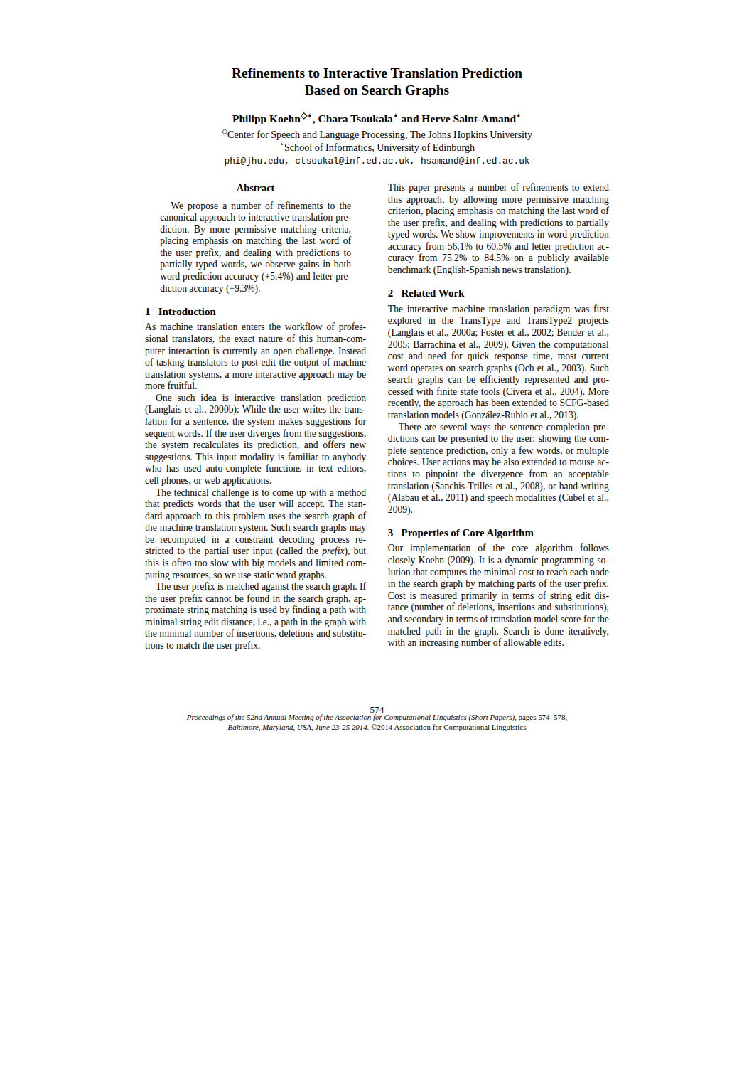Refinements to Interactive Translation Prediction
Based on Search Graphs
Philipp Koehn◇⋆, Chara Tsoukala⋆ and Herve Saint-Amand⋆
◇Center for Speech and Language Processing, The Johns Hopkins University
⋆School of Informatics, University of Edinburgh
phi@jhu.edu, ctsoukal@inf.ed.ac.uk, hsamand@inf.ed.ac.uk
Abstract
We propose a number of refinements to the canonical approach to interactive translation prediction. By more permissive matching criteria, placing emphasis on matching the last word of the user prefix, and dealing with predictions to partially typed words, we observe gains in both word prediction accuracy (+5.4%) and letter prediction accuracy (+9.3%).
1 Introduction
As machine translation enters the workflow of professional translators, the exact nature of this human-computer interaction is currently an open challenge. Instead of tasking translators to post-edit the output of machine translation systems, a more interactive approach may be more fruitful.
One such idea is interactive translation prediction (Langlais et al., 2000b): While the user writes the translation for a sentence, the system makes suggestions for sequent words. If the user diverges from the suggestions, the system recalculates its prediction, and offers new suggestions. This input modality is familiar to anybody who has used auto-complete functions in text editors, cell phones, or web applications.
The technical challenge is to come up with a method that predicts words that the user will accept. The standard approach to this problem uses the search graph of the machine translation system. Such search graphs may be recomputed in a constraint decoding process restricted to the partial user input (called the prefix), but this is often too slow with big models and limited computing resources, so we use static word graphs.
The user prefix is matched against the search graph. If the user prefix cannot be found in the search graph, approximate string matching is used by finding a path with minimal string edit distance, i.e., a path in the graph with the minimal number of insertions, deletions and substitutions to match the user prefix.
This paper presents a number of refinements to extend this approach, by allowing more permissive matching criterion, placing emphasis on matching the last word of the user prefix, and dealing with predictions to partially typed words. We show improvements in word prediction accuracy from 56.1% to 60.5% and letter prediction accuracy from 75.2% to 84.5% on a publicly available benchmark (English-Spanish news translation).
2 Related Work
The interactive machine translation paradigm was first explored in the TransType and TransType2 projects (Langlais et al., 2000a; Foster et al., 2002; Bender et al., 2005; Barrachina et al., 2009). Given the computational cost and need for quick response time, most current word operates on search graphs (Och et al., 2003). Such search graphs can be efficiently represented and processed with finite state tools (Civera et al., 2004). More recently, the approach has been extended to SCFG-based translation models (González-Rubio et al., 2013).
There are several ways the sentence completion predictions can be presented to the user: showing the complete sentence prediction, only a few words, or multiple choices. User actions may be also extended to mouse actions to pinpoint the divergence from an acceptable translation (Sanchis-Trilles et al., 2008), or hand-writing (Alabau et al., 2011) and speech modalities (Cubel et al., 2009).
3 Properties of Core Algorithm
Our implementation of the core algorithm follows closely Koehn (2009). It is a dynamic programming solution that computes the minimal cost to reach each node in the search graph by matching parts of the user prefix. Cost is measured primarily in terms of string edit distance (number of deletions, insertions and substitutions), and secondary in terms of translation model score for the matched path in the graph. Search is done iteratively, with an increasing number of allowable edits.
574
Proceedings of the 52nd Annual Meeting of the Association for Computational Linguistics (Short Papers), pages 574–578,
Baltimore, Maryland, USA, June 23-25 2014. ©2014 Association for Computational Linguistics